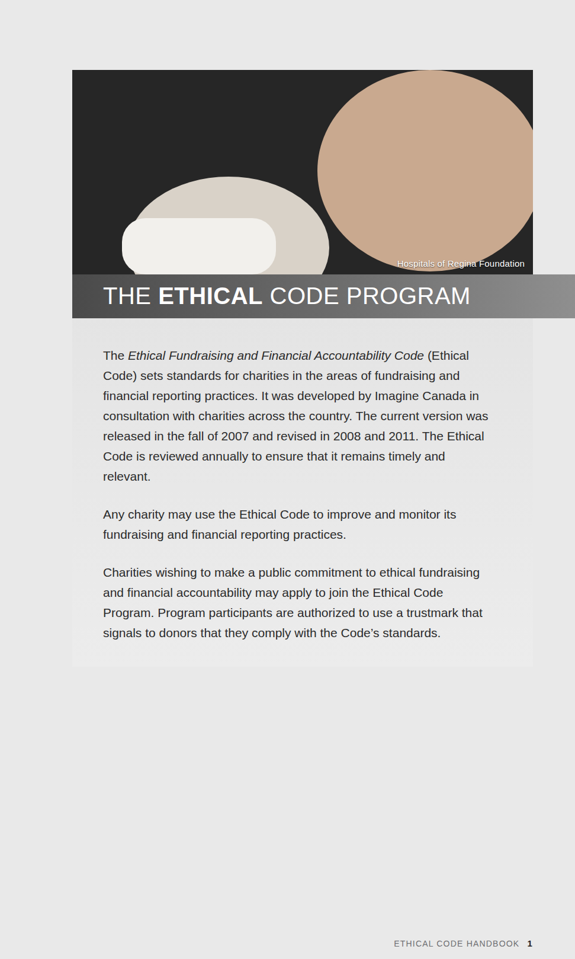Hospitals of Regina Foundation
THE ETHICAL CODE PROGRAM
The Ethical Fundraising and Financial Accountability Code (Ethical Code) sets standards for charities in the areas of fundraising and financial reporting practices. It was developed by Imagine Canada in consultation with charities across the country. The current version was released in the fall of 2007 and revised in 2008 and 2011. The Ethical Code is reviewed annually to ensure that it remains timely and relevant.
Any charity may use the Ethical Code to improve and monitor its fundraising and financial reporting practices.
Charities wishing to make a public commitment to ethical fundraising and financial accountability may apply to join the Ethical Code Program. Program participants are authorized to use a trustmark that signals to donors that they comply with the Code’s standards.
ETHICAL CODE HANDBOOK 1